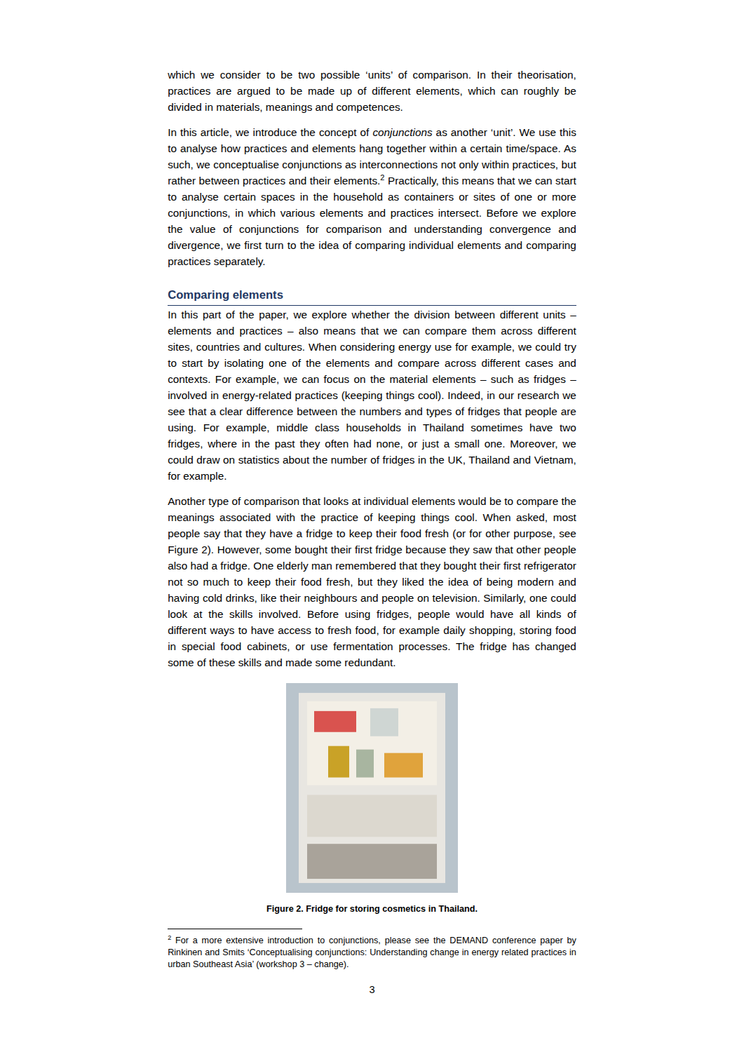which we consider to be two possible ‘units’ of comparison. In their theorisation, practices are argued to be made up of different elements, which can roughly be divided in materials, meanings and competences.
In this article, we introduce the concept of conjunctions as another ‘unit’. We use this to analyse how practices and elements hang together within a certain time/space. As such, we conceptualise conjunctions as interconnections not only within practices, but rather between practices and their elements.2 Practically, this means that we can start to analyse certain spaces in the household as containers or sites of one or more conjunctions, in which various elements and practices intersect. Before we explore the value of conjunctions for comparison and understanding convergence and divergence, we first turn to the idea of comparing individual elements and comparing practices separately.
Comparing elements
In this part of the paper, we explore whether the division between different units – elements and practices – also means that we can compare them across different sites, countries and cultures. When considering energy use for example, we could try to start by isolating one of the elements and compare across different cases and contexts. For example, we can focus on the material elements – such as fridges – involved in energy-related practices (keeping things cool). Indeed, in our research we see that a clear difference between the numbers and types of fridges that people are using. For example, middle class households in Thailand sometimes have two fridges, where in the past they often had none, or just a small one. Moreover, we could draw on statistics about the number of fridges in the UK, Thailand and Vietnam, for example.
Another type of comparison that looks at individual elements would be to compare the meanings associated with the practice of keeping things cool. When asked, most people say that they have a fridge to keep their food fresh (or for other purpose, see Figure 2). However, some bought their first fridge because they saw that other people also had a fridge. One elderly man remembered that they bought their first refrigerator not so much to keep their food fresh, but they liked the idea of being modern and having cold drinks, like their neighbours and people on television. Similarly, one could look at the skills involved. Before using fridges, people would have all kinds of different ways to have access to fresh food, for example daily shopping, storing food in special food cabinets, or use fermentation processes. The fridge has changed some of these skills and made some redundant.
Figure 2. Fridge for storing cosmetics in Thailand.
2 For a more extensive introduction to conjunctions, please see the DEMAND conference paper by Rinkinen and Smits ‘Conceptualising conjunctions: Understanding change in energy related practices in urban Southeast Asia’ (workshop 3 – change).
3